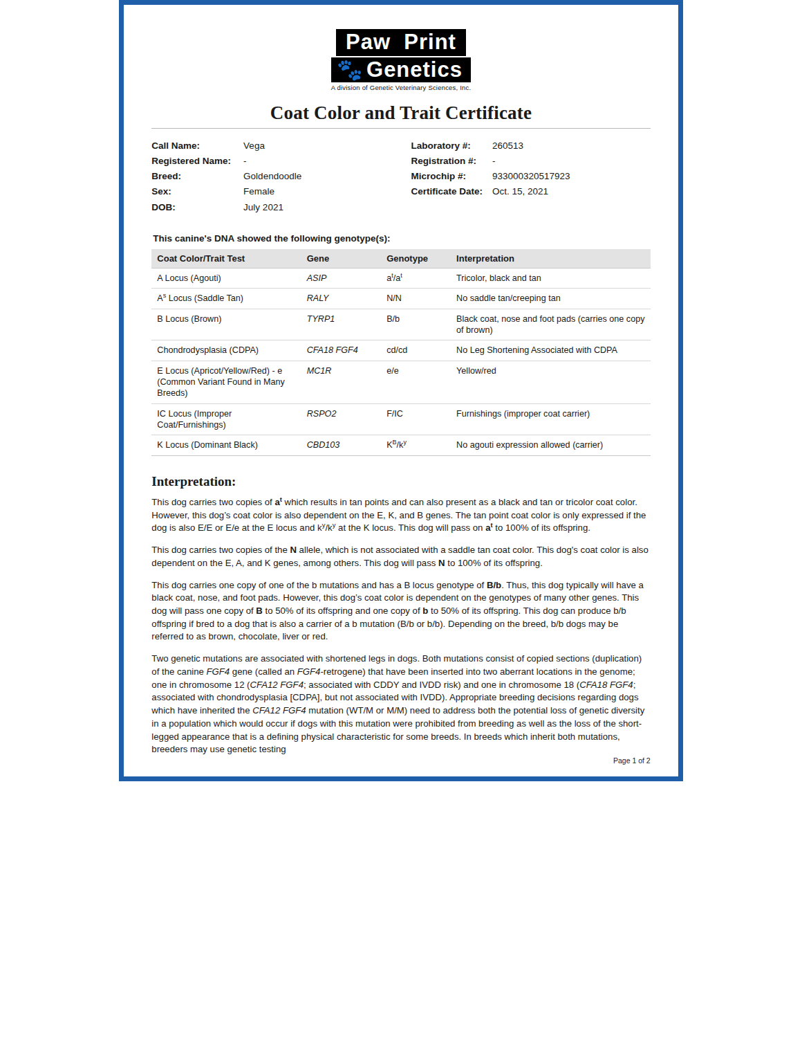Paw Print
🐾Genetics
A division of Genetic Veterinary Sciences, Inc.
Coat Color and Trait Certificate
| Call Name: | Vega |
| Registered Name: | - |
| Breed: | Goldendoodle |
| Sex: | Female |
| DOB: | July 2021 |
| Laboratory #: | 260513 |
| Registration #: | - |
| Microchip #: | 933000320517923 |
| Certificate Date: | Oct. 15, 2021 |
This canine's DNA showed the following genotype(s):
| Coat Color/Trait Test | Gene | Genotype | Interpretation |
| --- | --- | --- | --- |
| A Locus (Agouti) | ASIP | a t /a t | Tricolor, black and tan |
| A s Locus (Saddle Tan) | RALY | N/N | No saddle tan/creeping tan |
| B Locus (Brown) | TYRP1 | B/b | Black coat, nose and foot pads (carries one copy of brown) |
| Chondrodysplasia (CDPA) | CFA18 FGF4 | cd/cd | No Leg Shortening Associated with CDPA |
| E Locus (Apricot/Yellow/Red) - e (Common Variant Found in Many Breeds) | MC1R | e/e | Yellow/red |
| IC Locus (Improper Coat/Furnishings) | RSPO2 | F/IC | Furnishings (improper coat carrier) |
| K Locus (Dominant Black) | CBD103 | K B /k y | No agouti expression allowed (carrier) |
Interpretation:
This dog carries two copies of at which results in tan points and can also present as a black and tan or tricolor coat color. However, this dog’s coat color is also dependent on the E, K, and B genes. The tan point coat color is only expressed if the dog is also E/E or E/e at the E locus and ky/ky at the K locus. This dog will pass on at to 100% of its offspring.
This dog carries two copies of the N allele, which is not associated with a saddle tan coat color. This dog's coat color is also dependent on the E, A, and K genes, among others. This dog will pass N to 100% of its offspring.
This dog carries one copy of one of the b mutations and has a B locus genotype of B/b. Thus, this dog typically will have a black coat, nose, and foot pads. However, this dog’s coat color is dependent on the genotypes of many other genes. This dog will pass one copy of B to 50% of its offspring and one copy of b to 50% of its offspring. This dog can produce b/b offspring if bred to a dog that is also a carrier of a b mutation (B/b or b/b). Depending on the breed, b/b dogs may be referred to as brown, chocolate, liver or red.
Two genetic mutations are associated with shortened legs in dogs. Both mutations consist of copied sections (duplication) of the canine FGF4 gene (called an FGF4-retrogene) that have been inserted into two aberrant locations in the genome; one in chromosome 12 (CFA12 FGF4; associated with CDDY and IVDD risk) and one in chromosome 18 (CFA18 FGF4; associated with chondrodysplasia [CDPA], but not associated with IVDD). Appropriate breeding decisions regarding dogs which have inherited the CFA12 FGF4 mutation (WT/M or M/M) need to address both the potential loss of genetic diversity in a population which would occur if dogs with this mutation were prohibited from breeding as well as the loss of the short-legged appearance that is a defining physical characteristic for some breeds. In breeds which inherit both mutations, breeders may use genetic testing
Page 1 of 2